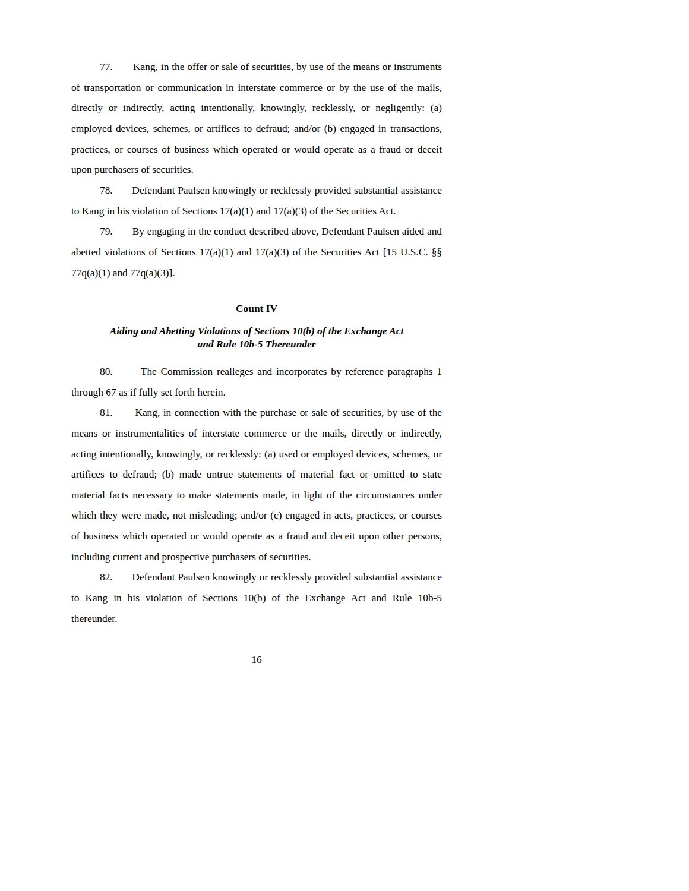77. Kang, in the offer or sale of securities, by use of the means or instruments of transportation or communication in interstate commerce or by the use of the mails, directly or indirectly, acting intentionally, knowingly, recklessly, or negligently: (a) employed devices, schemes, or artifices to defraud; and/or (b) engaged in transactions, practices, or courses of business which operated or would operate as a fraud or deceit upon purchasers of securities.
78. Defendant Paulsen knowingly or recklessly provided substantial assistance to Kang in his violation of Sections 17(a)(1) and 17(a)(3) of the Securities Act.
79. By engaging in the conduct described above, Defendant Paulsen aided and abetted violations of Sections 17(a)(1) and 17(a)(3) of the Securities Act [15 U.S.C. §§ 77q(a)(1) and 77q(a)(3)].
Count IV
Aiding and Abetting Violations of Sections 10(b) of the Exchange Act
and Rule 10b-5 Thereunder
80. The Commission realleges and incorporates by reference paragraphs 1 through 67 as if fully set forth herein.
81. Kang, in connection with the purchase or sale of securities, by use of the means or instrumentalities of interstate commerce or the mails, directly or indirectly, acting intentionally, knowingly, or recklessly: (a) used or employed devices, schemes, or artifices to defraud; (b) made untrue statements of material fact or omitted to state material facts necessary to make statements made, in light of the circumstances under which they were made, not misleading; and/or (c) engaged in acts, practices, or courses of business which operated or would operate as a fraud and deceit upon other persons, including current and prospective purchasers of securities.
82. Defendant Paulsen knowingly or recklessly provided substantial assistance to Kang in his violation of Sections 10(b) of the Exchange Act and Rule 10b-5 thereunder.
16